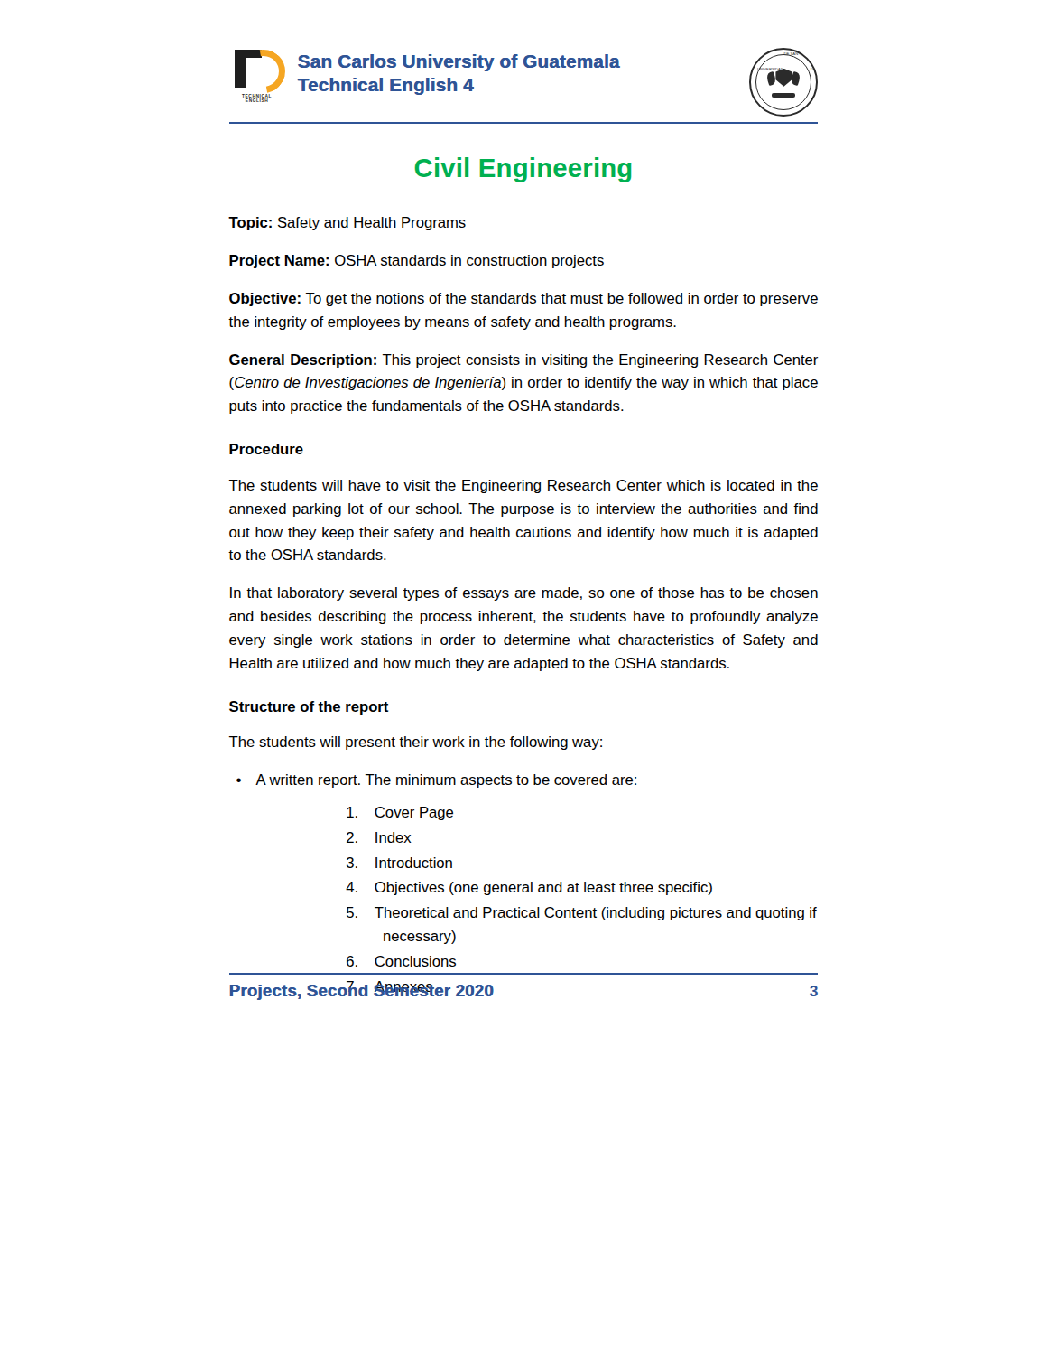TECHNICAL
ENGLISH
San Carlos University of Guatemala
Technical English 4
UNIVERSIDAD DE SAN CARLOS DE GUATEMALA
Civil Engineering
Topic: Safety and Health Programs
Project Name: OSHA standards in construction projects
Objective: To get the notions of the standards that must be followed in order to preserve the integrity of employees by means of safety and health programs.
General Description: This project consists in visiting the Engineering Research Center (Centro de Investigaciones de Ingeniería) in order to identify the way in which that place puts into practice the fundamentals of the OSHA standards.
Procedure
The students will have to visit the Engineering Research Center which is located in the annexed parking lot of our school. The purpose is to interview the authorities and find out how they keep their safety and health cautions and identify how much it is adapted to the OSHA standards.
In that laboratory several types of essays are made, so one of those has to be chosen and besides describing the process inherent, the students have to profoundly analyze every single work stations in order to determine what characteristics of Safety and Health are utilized and how much they are adapted to the OSHA standards.
Structure of the report
The students will present their work in the following way:
A written report. The minimum aspects to be covered are:
Cover Page
Index
Introduction
Objectives (one general and at least three specific)
Theoretical and Practical Content (including pictures and quoting ifnecessary)
Conclusions
Annexes
Projects, Second Semester 2020
3